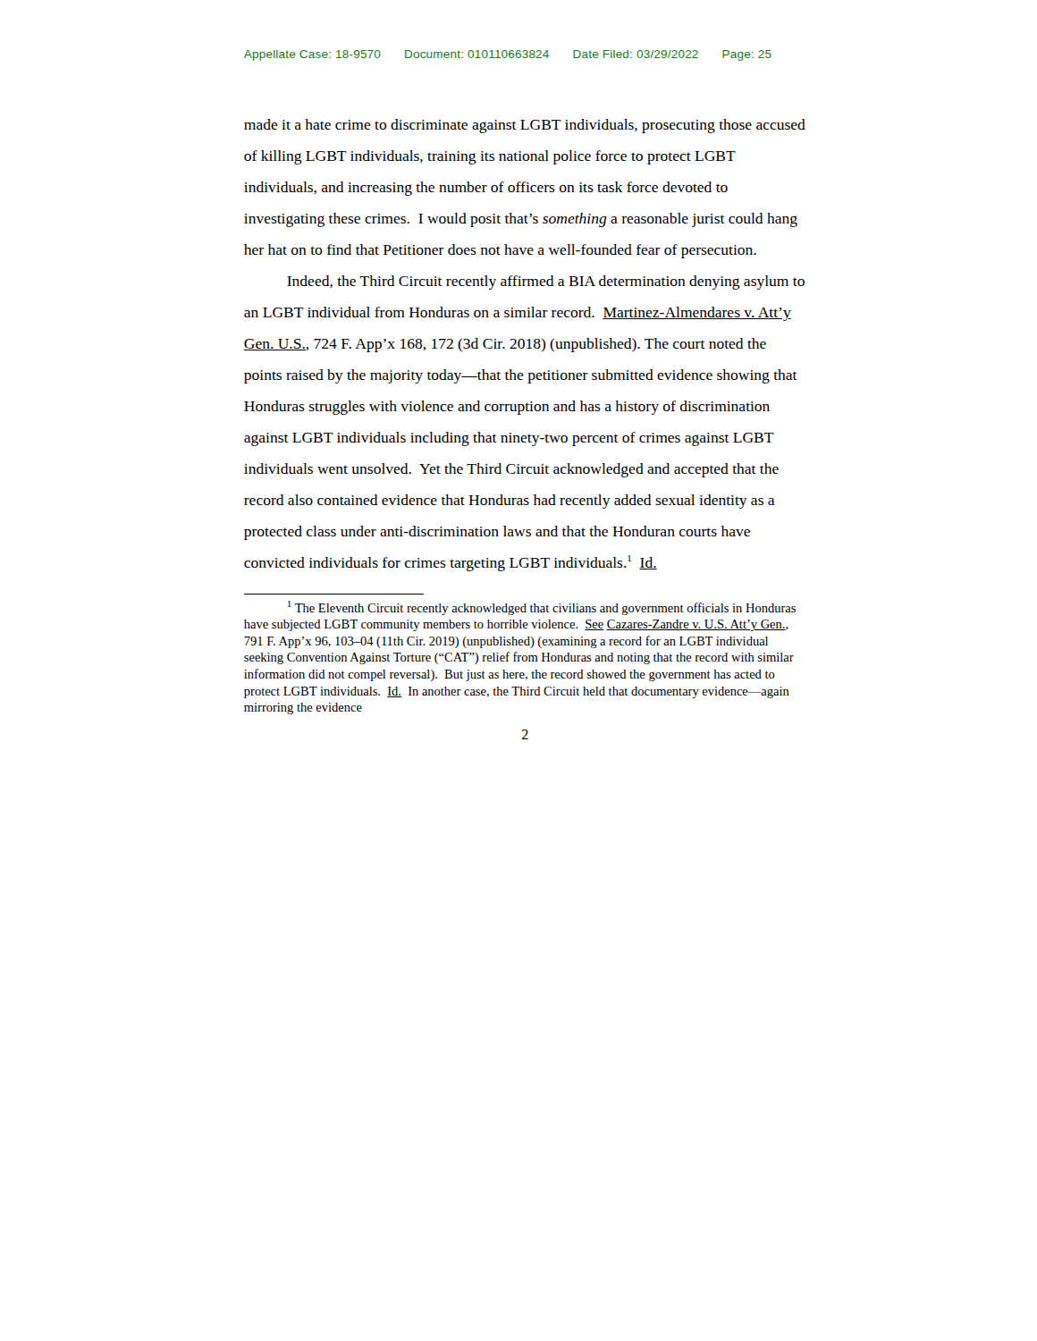Appellate Case: 18-9570 Document: 010110663824 Date Filed: 03/29/2022 Page: 25
made it a hate crime to discriminate against LGBT individuals, prosecuting those accused of killing LGBT individuals, training its national police force to protect LGBT individuals, and increasing the number of officers on its task force devoted to investigating these crimes. I would posit that’s something a reasonable jurist could hang her hat on to find that Petitioner does not have a well-founded fear of persecution.
Indeed, the Third Circuit recently affirmed a BIA determination denying asylum to an LGBT individual from Honduras on a similar record. Martinez-Almendares v. Att’y Gen. U.S., 724 F. App’x 168, 172 (3d Cir. 2018) (unpublished). The court noted the points raised by the majority today—that the petitioner submitted evidence showing that Honduras struggles with violence and corruption and has a history of discrimination against LGBT individuals including that ninety-two percent of crimes against LGBT individuals went unsolved. Yet the Third Circuit acknowledged and accepted that the record also contained evidence that Honduras had recently added sexual identity as a protected class under anti-discrimination laws and that the Honduran courts have convicted individuals for crimes targeting LGBT individuals.1 Id.
1 The Eleventh Circuit recently acknowledged that civilians and government officials in Honduras have subjected LGBT community members to horrible violence. See Cazares-Zandre v. U.S. Att’y Gen., 791 F. App’x 96, 103–04 (11th Cir. 2019) (unpublished) (examining a record for an LGBT individual seeking Convention Against Torture (“CAT”) relief from Honduras and noting that the record with similar information did not compel reversal). But just as here, the record showed the government has acted to protect LGBT individuals. Id. In another case, the Third Circuit held that documentary evidence—again mirroring the evidence
2